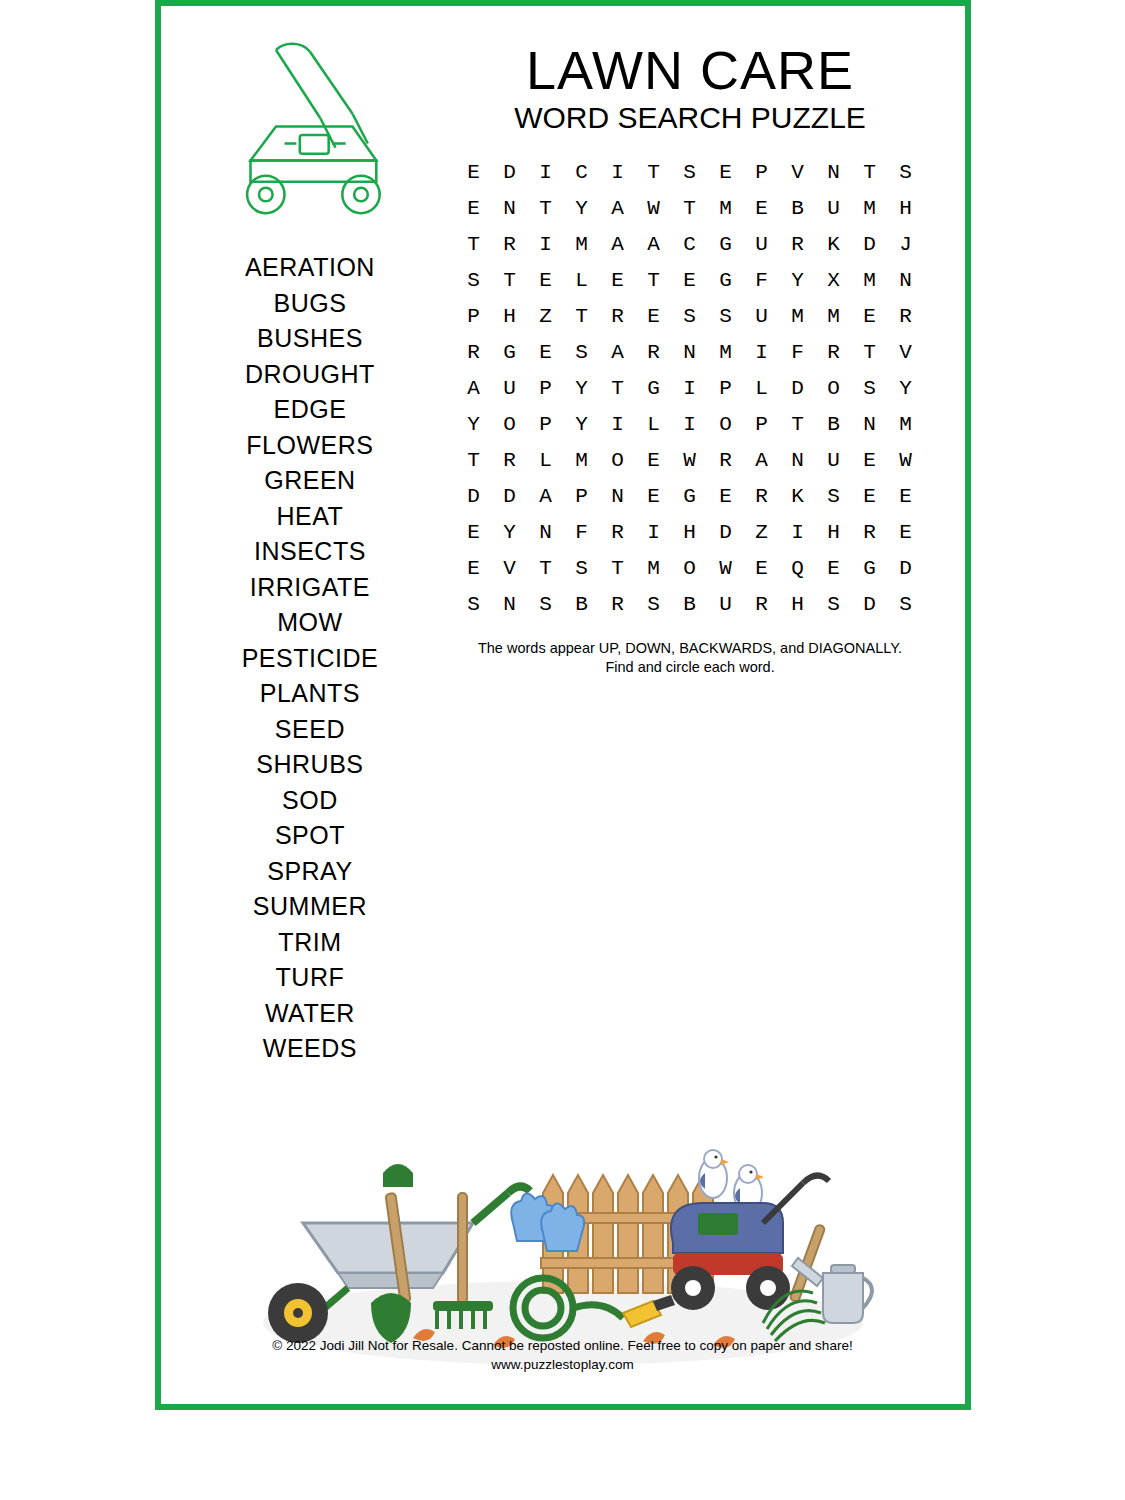AERATION
BUGS
BUSHES
DROUGHT
EDGE
FLOWERS
GREEN
HEAT
INSECTS
IRRIGATE
MOW
PESTICIDE
PLANTS
SEED
SHRUBS
SOD
SPOT
SPRAY
SUMMER
TRIM
TURF
WATER
WEEDS
LAWN CARE
WORD SEARCH PUZZLE
| E | D | I | C | I | T | S | E | P | V | N | T | S |
| E | N | T | Y | A | W | T | M | E | B | U | M | H |
| T | R | I | M | A | A | C | G | U | R | K | D | J |
| S | T | E | L | E | T | E | G | F | Y | X | M | N |
| P | H | Z | T | R | E | S | S | U | M | M | E | R |
| R | G | E | S | A | R | N | M | I | F | R | T | V |
| A | U | P | Y | T | G | I | P | L | D | O | S | Y |
| Y | O | P | Y | I | L | I | O | P | T | B | N | M |
| T | R | L | M | O | E | W | R | A | N | U | E | W |
| D | D | A | P | N | E | G | E | R | K | S | E | E |
| E | Y | N | F | R | I | H | D | Z | I | H | R | E |
| E | V | T | S | T | M | O | W | E | Q | E | G | D |
| S | N | S | B | R | S | B | U | R | H | S | D | S |
The words appear UP, DOWN, BACKWARDS, and DIAGONALLY.
Find and circle each word.
© 2022 Jodi Jill Not for Resale. Cannot be reposted online. Feel free to copy on paper and share!
www.puzzlestoplay.com